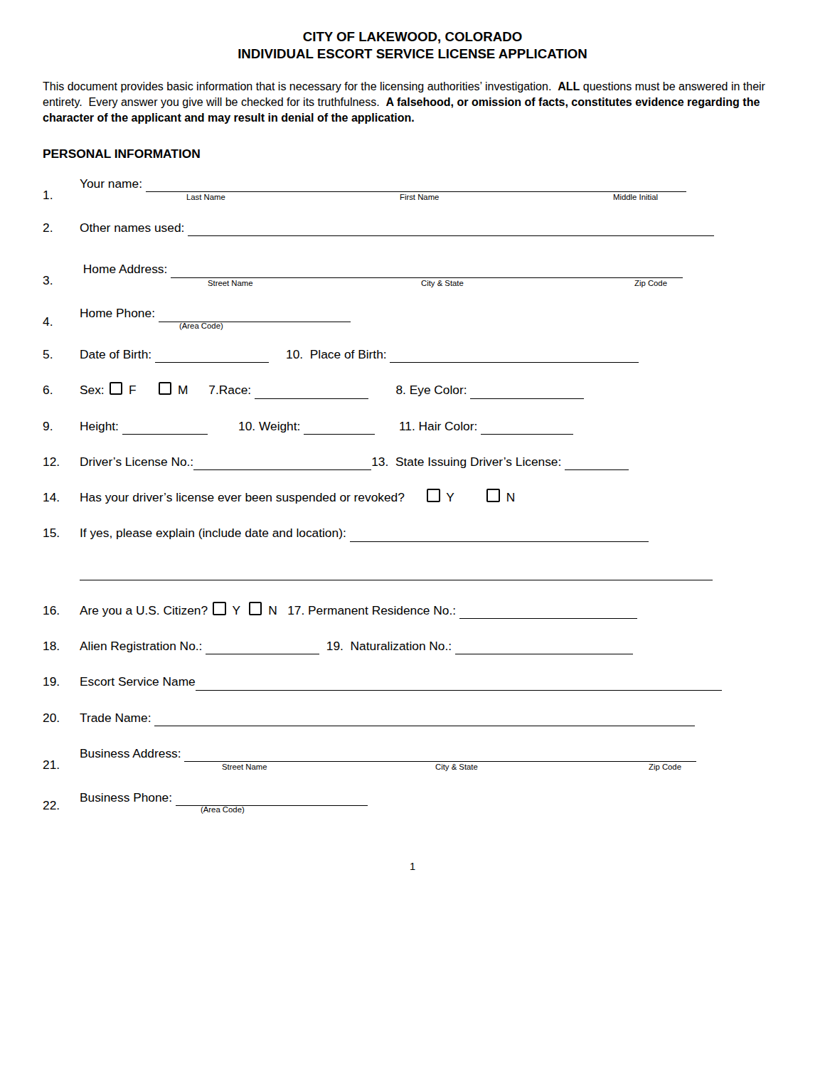CITY OF LAKEWOOD, COLORADO
INDIVIDUAL ESCORT SERVICE LICENSE APPLICATION
This document provides basic information that is necessary for the licensing authorities’ investigation. ALL questions must be answered in their entirety. Every answer you give will be checked for its truthfulness. A falsehood, or omission of facts, constitutes evidence regarding the character of the applicant and may result in denial of the application.
PERSONAL INFORMATION
| 1. | Your name: Last Name First Name Middle Initial |
| 2. | Other names used: |
| 3. | Home Address: Street Name City & State Zip Code |
| 4. | Home Phone: (Area Code) |
| 5. | Date of Birth: 10. Place of Birth: |
| 6. | Sex: F M 7.Race: 8. Eye Color: |
| 9. | Height: 10. Weight: 11. Hair Color: |
| 12. | Driver’s License No.: 13. State Issuing Driver’s License: |
| 14. | Has your driver’s license ever been suspended or revoked? Y N |
| 15. | If yes, please explain (include date and location): |
| 16. | Are you a U.S. Citizen? Y N 17. Permanent Residence No.: |
| 18. | Alien Registration No.: 19. Naturalization No.: |
| 19. | Escort Service Name |
| 20. | Trade Name: |
| 21. | Business Address: Street Name City & State Zip Code |
| 22. | Business Phone: (Area Code) |
1